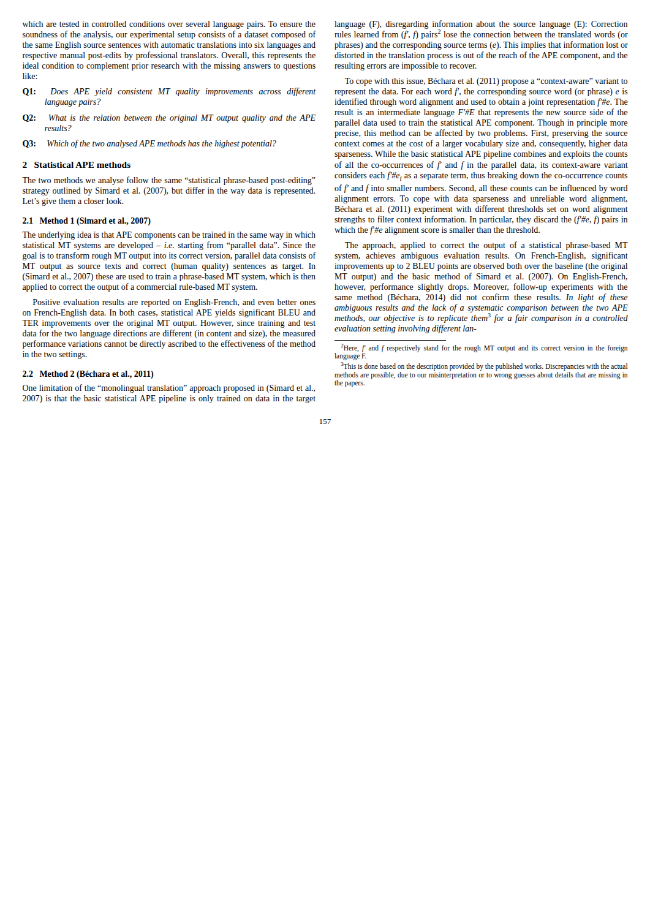which are tested in controlled conditions over several language pairs. To ensure the soundness of the analysis, our experimental setup consists of a dataset composed of the same English source sentences with automatic translations into six languages and respective manual post-edits by professional translators. Overall, this represents the ideal condition to complement prior research with the missing answers to questions like:
Q1: Does APE yield consistent MT quality improvements across different language pairs?
Q2: What is the relation between the original MT output quality and the APE results?
Q3: Which of the two analysed APE methods has the highest potential?
2 Statistical APE methods
The two methods we analyse follow the same “statistical phrase-based post-editing” strategy outlined by Simard et al. (2007), but differ in the way data is represented. Let’s give them a closer look.
2.1 Method 1 (Simard et al., 2007)
The underlying idea is that APE components can be trained in the same way in which statistical MT systems are developed – i.e. starting from “parallel data”. Since the goal is to transform rough MT output into its correct version, parallel data consists of MT output as source texts and correct (human quality) sentences as target. In (Simard et al., 2007) these are used to train a phrase-based MT system, which is then applied to correct the output of a commercial rule-based MT system.
Positive evaluation results are reported on English-French, and even better ones on French-English data. In both cases, statistical APE yields significant BLEU and TER improvements over the original MT output. However, since training and test data for the two language directions are different (in content and size), the measured performance variations cannot be directly ascribed to the effectiveness of the method in the two settings.
2.2 Method 2 (Béchara et al., 2011)
One limitation of the “monolingual translation” approach proposed in (Simard et al., 2007) is that the basic statistical APE pipeline is only trained on data in the target language (F), disregarding information about the source language (E): Correction rules learned from (f′, f) pairs2 lose the connection between the translated words (or phrases) and the corresponding source terms (e). This implies that information lost or distorted in the translation process is out of the reach of the APE component, and the resulting errors are impossible to recover.
To cope with this issue, Béchara et al. (2011) propose a “context-aware” variant to represent the data. For each word f′, the corresponding source word (or phrase) e is identified through word alignment and used to obtain a joint representation f′#e. The result is an intermediate language F′#E that represents the new source side of the parallel data used to train the statistical APE component. Though in principle more precise, this method can be affected by two problems. First, preserving the source context comes at the cost of a larger vocabulary size and, consequently, higher data sparseness. While the basic statistical APE pipeline combines and exploits the counts of all the co-occurrences of f′ and f in the parallel data, its context-aware variant considers each f′#ei as a separate term, thus breaking down the co-occurrence counts of f′ and f into smaller numbers. Second, all these counts can be influenced by word alignment errors. To cope with data sparseness and unreliable word alignment, Béchara et al. (2011) experiment with different thresholds set on word alignment strengths to filter context information. In particular, they discard the (f′#e, f) pairs in which the f′#e alignment score is smaller than the threshold.
The approach, applied to correct the output of a statistical phrase-based MT system, achieves ambiguous evaluation results. On French-English, significant improvements up to 2 BLEU points are observed both over the baseline (the original MT output) and the basic method of Simard et al. (2007). On English-French, however, performance slightly drops. Moreover, follow-up experiments with the same method (Béchara, 2014) did not confirm these results. In light of these ambiguous results and the lack of a systematic comparison between the two APE methods, our objective is to replicate them3 for a fair comparison in a controlled evaluation setting involving different lan-
2Here, f′ and f respectively stand for the rough MT output and its correct version in the foreign language F.
3This is done based on the description provided by the published works. Discrepancies with the actual methods are possible, due to our misinterpretation or to wrong guesses about details that are missing in the papers.
157